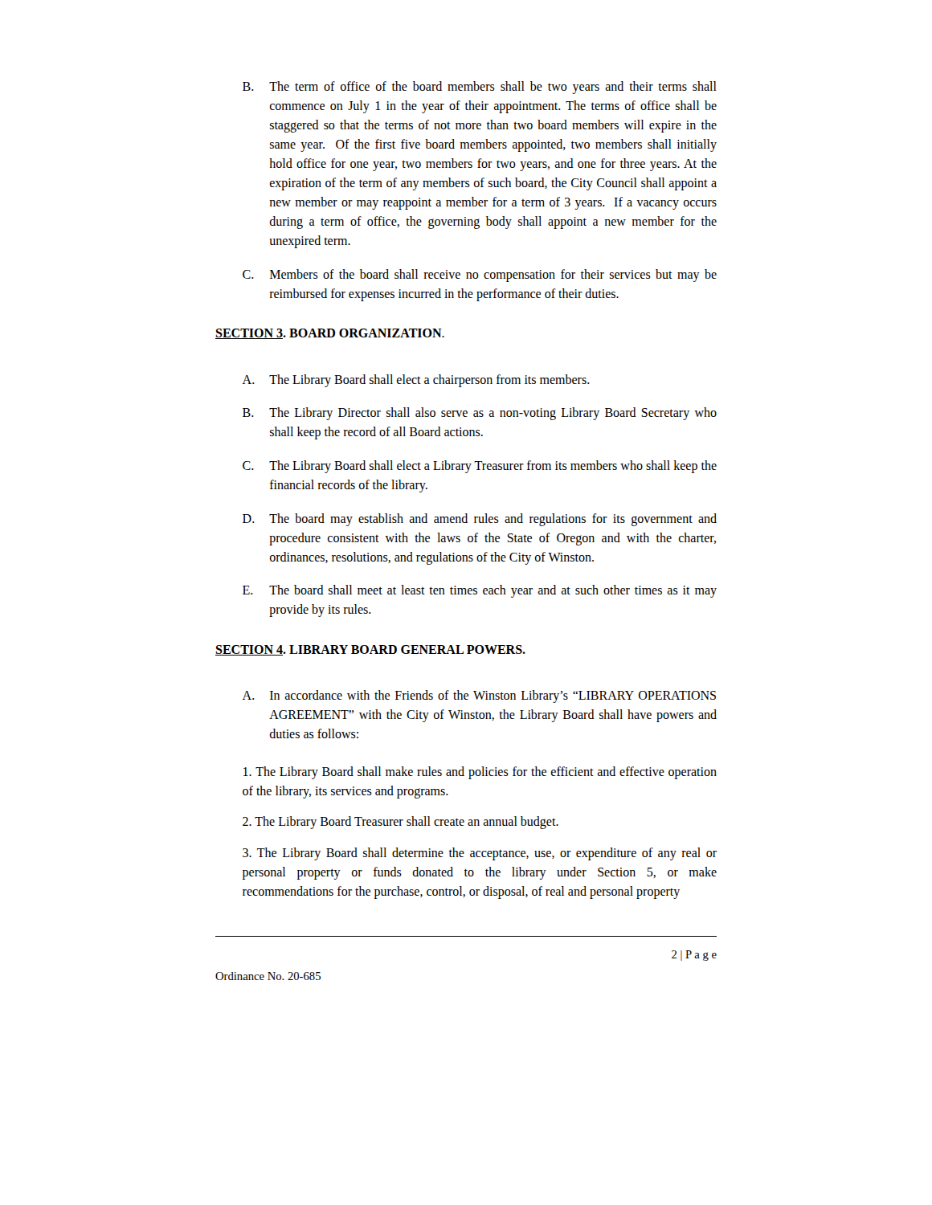B.
The term of office of the board members shall be two years and their terms shall commence on July 1 in the year of their appointment. The terms of office shall be staggered so that the terms of not more than two board members will expire in the same year. Of the first five board members appointed, two members shall initially hold office for one year, two members for two years, and one for three years. At the expiration of the term of any members of such board, the City Council shall appoint a new member or may reappoint a member for a term of 3 years. If a vacancy occurs during a term of office, the governing body shall appoint a new member for the unexpired term.
C.
Members of the board shall receive no compensation for their services but may be reimbursed for expenses incurred in the performance of their duties.
SECTION 3. BOARD ORGANIZATION.
A.
The Library Board shall elect a chairperson from its members.
B.
The Library Director shall also serve as a non-voting Library Board Secretary who shall keep the record of all Board actions.
C.
The Library Board shall elect a Library Treasurer from its members who shall keep the financial records of the library.
D.
The board may establish and amend rules and regulations for its government and procedure consistent with the laws of the State of Oregon and with the charter, ordinances, resolutions, and regulations of the City of Winston.
E.
The board shall meet at least ten times each year and at such other times as it may provide by its rules.
SECTION 4. LIBRARY BOARD GENERAL POWERS.
A.
In accordance with the Friends of the Winston Library’s “LIBRARY OPERATIONS AGREEMENT” with the City of Winston, the Library Board shall have powers and duties as follows:
1. The Library Board shall make rules and policies for the efficient and effective operation of the library, its services and programs.
2. The Library Board Treasurer shall create an annual budget.
3. The Library Board shall determine the acceptance, use, or expenditure of any real or personal property or funds donated to the library under Section 5, or make recommendations for the purchase, control, or disposal, of real and personal property
2 | P a g e
Ordinance No. 20-685